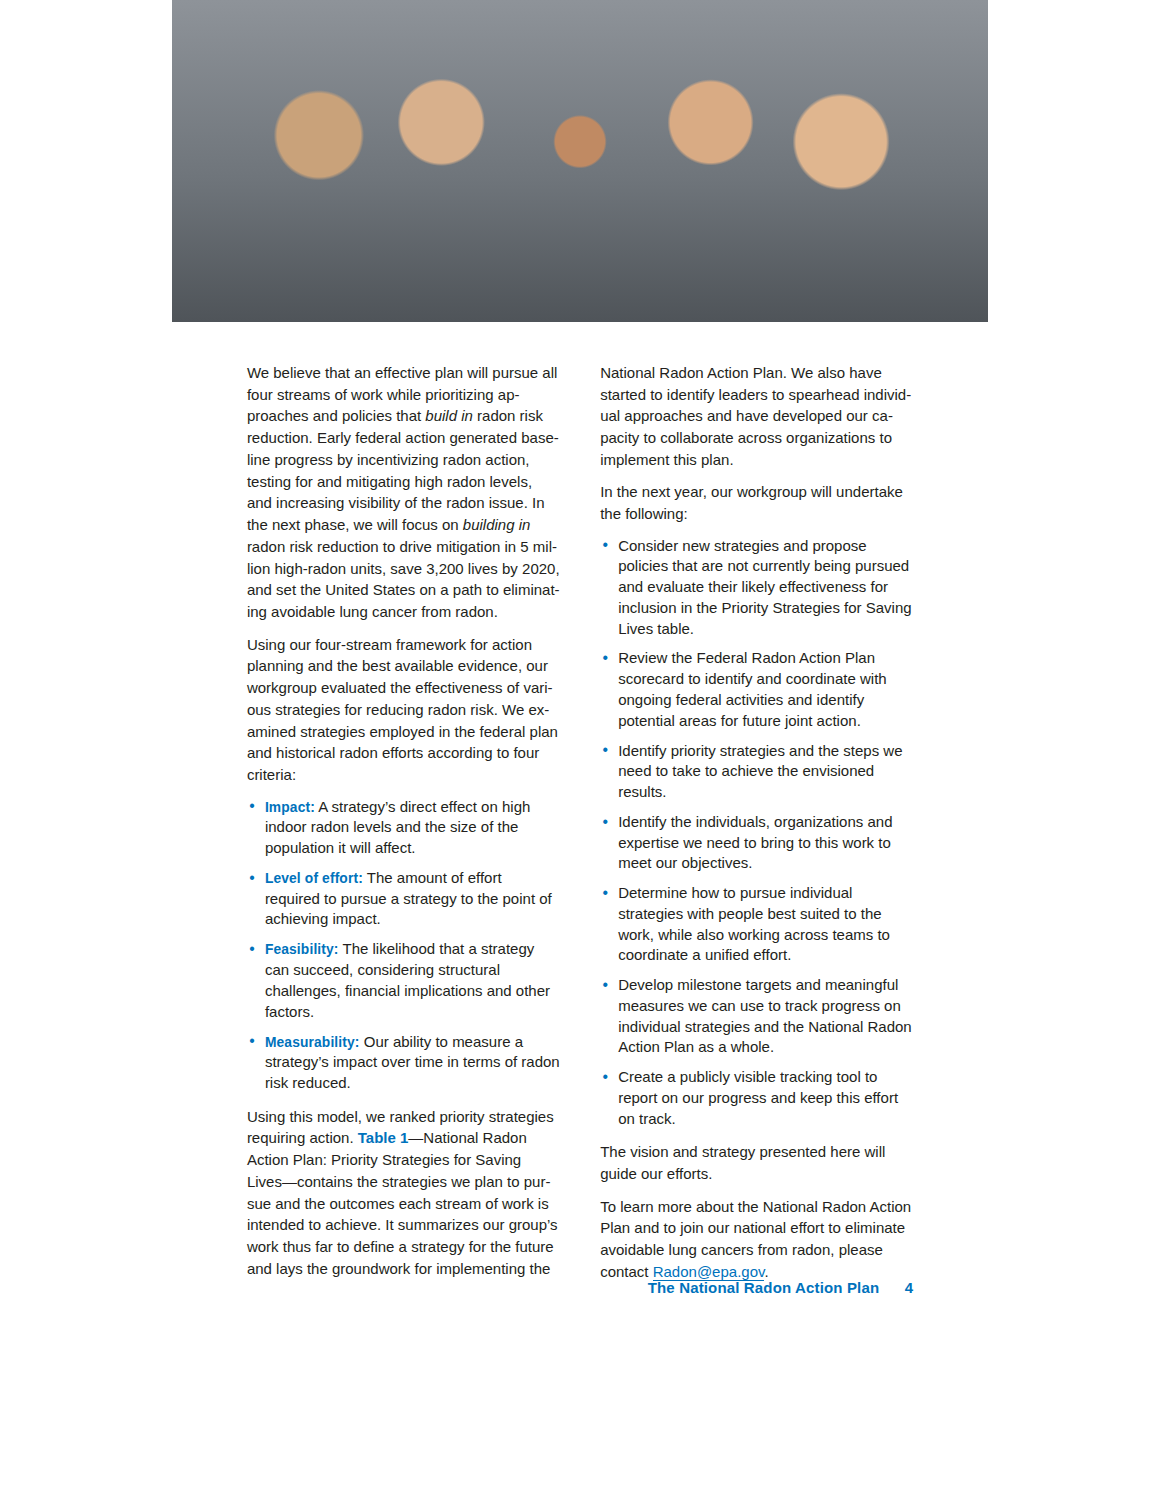We believe that an effective plan will pursue all four streams of work while prioritizing approaches and policies that build in radon risk reduction. Early federal action generated baseline progress by incentivizing radon action, testing for and mitigating high radon levels, and increasing visibility of the radon issue. In the next phase, we will focus on building in radon risk reduction to drive mitigation in 5 million high-radon units, save 3,200 lives by 2020, and set the United States on a path to eliminating avoidable lung cancer from radon.
Using our four-stream framework for action planning and the best available evidence, our workgroup evaluated the effectiveness of various strategies for reducing radon risk. We examined strategies employed in the federal plan and historical radon efforts according to four criteria:
Impact: A strategy’s direct effect on high indoor radon levels and the size of the population it will affect.
Level of effort: The amount of effort required to pursue a strategy to the point of achieving impact.
Feasibility: The likelihood that a strategy can succeed, considering structural challenges, financial implications and other factors.
Measurability: Our ability to measure a strategy’s impact over time in terms of radon risk reduced.
Using this model, we ranked priority strategies requiring action. Table 1—National Radon Action Plan: Priority Strategies for Saving Lives—contains the strategies we plan to pursue and the outcomes each stream of work is intended to achieve. It summarizes our group’s work thus far to define a strategy for the future and lays the groundwork for implementing the National Radon Action Plan. We also have started to identify leaders to spearhead individual approaches and have developed our capacity to collaborate across organizations to implement this plan.
In the next year, our workgroup will undertake the following:
Consider new strategies and propose policies that are not currently being pursued and evaluate their likely effectiveness for inclusion in the Priority Strategies for Saving Lives table.
Review the Federal Radon Action Plan scorecard to identify and coordinate with ongoing federal activities and identify potential areas for future joint action.
Identify priority strategies and the steps we need to take to achieve the envisioned results.
Identify the individuals, organizations and expertise we need to bring to this work to meet our objectives.
Determine how to pursue individual strategies with people best suited to the work, while also working across teams to coordinate a unified effort.
Develop milestone targets and meaningful measures we can use to track progress on individual strategies and the National Radon Action Plan as a whole.
Create a publicly visible tracking tool to report on our progress and keep this effort on track.
The vision and strategy presented here will guide our efforts.
To learn more about the National Radon Action Plan and to join our national effort to eliminate avoidable lung cancers from radon, please contact Radon@epa.gov.
The National Radon Action Plan 4